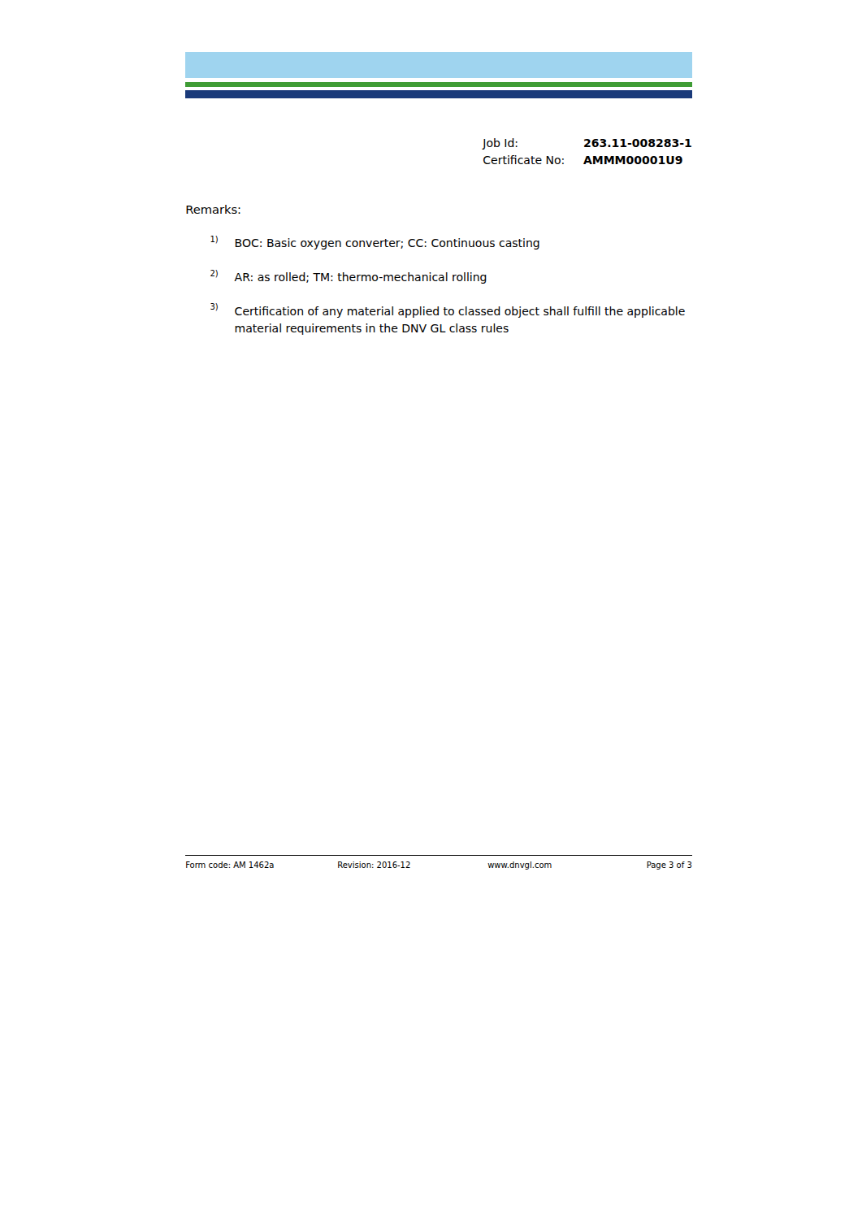| Job Id: | 263.11-008283-1 |
| Certificate No: | AMMM00001U9 |
Remarks:
1) BOC: Basic oxygen converter; CC: Continuous casting
2) AR: as rolled; TM: thermo-mechanical rolling
3) Certification of any material applied to classed object shall fulfill the applicable material requirements in the DNV GL class rules
| Form code: AM 1462a | Revision: 2016-12 | www.dnvgl.com | Page 3 of 3 |